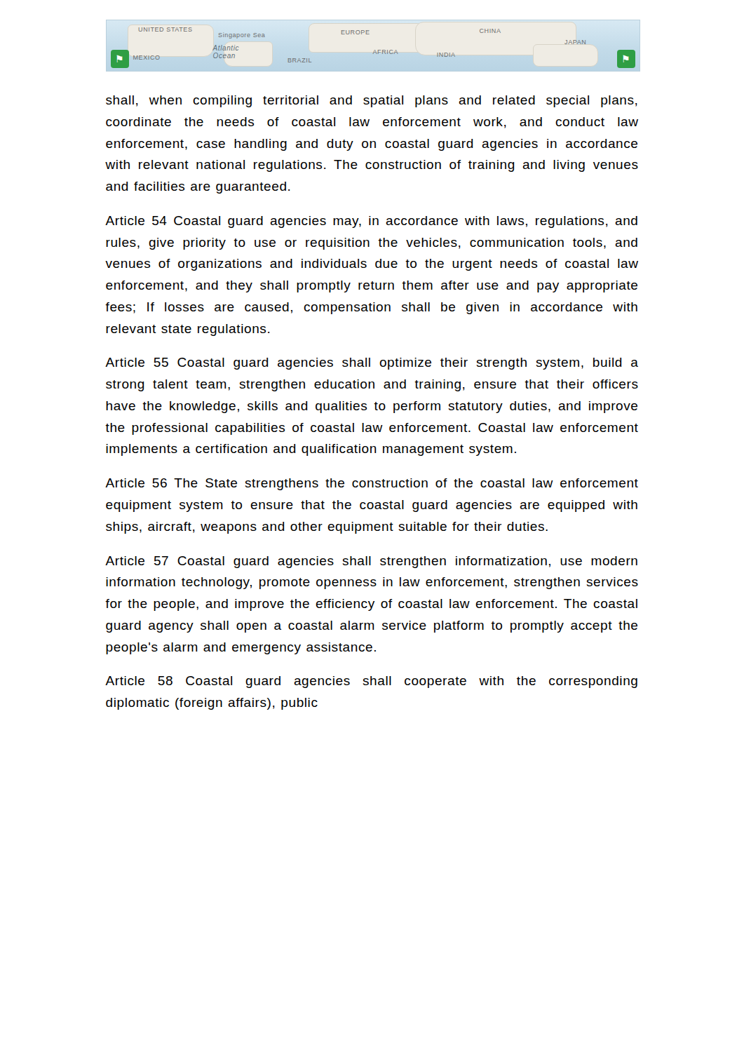UNITED STATES MEXICO Singapore Sea Atlantic
Ocean CHINA JAPAN EUROPE AFRICA INDIA BRAZIL
⚑
⚑
shall, when compiling territorial and spatial plans and related special plans, coordinate the needs of coastal law enforcement work, and conduct law enforcement, case handling and duty on coastal guard agencies in accordance with relevant national regulations. The construction of training and living venues and facilities are guaranteed.
Article 54 Coastal guard agencies may, in accordance with laws, regulations, and rules, give priority to use or requisition the vehicles, communication tools, and venues of organizations and individuals due to the urgent needs of coastal law enforcement, and they shall promptly return them after use and pay appropriate fees; If losses are caused, compensation shall be given in accordance with relevant state regulations.
Article 55 Coastal guard agencies shall optimize their strength system, build a strong talent team, strengthen education and training, ensure that their officers have the knowledge, skills and qualities to perform statutory duties, and improve the professional capabilities of coastal law enforcement. Coastal law enforcement implements a certification and qualification management system.
Article 56 The State strengthens the construction of the coastal law enforcement equipment system to ensure that the coastal guard agencies are equipped with ships, aircraft, weapons and other equipment suitable for their duties.
Article 57 Coastal guard agencies shall strengthen informatization, use modern information technology, promote openness in law enforcement, strengthen services for the people, and improve the efficiency of coastal law enforcement. The coastal guard agency shall open a coastal alarm service platform to promptly accept the people's alarm and emergency assistance.
Article 58 Coastal guard agencies shall cooperate with the corresponding diplomatic (foreign affairs), public